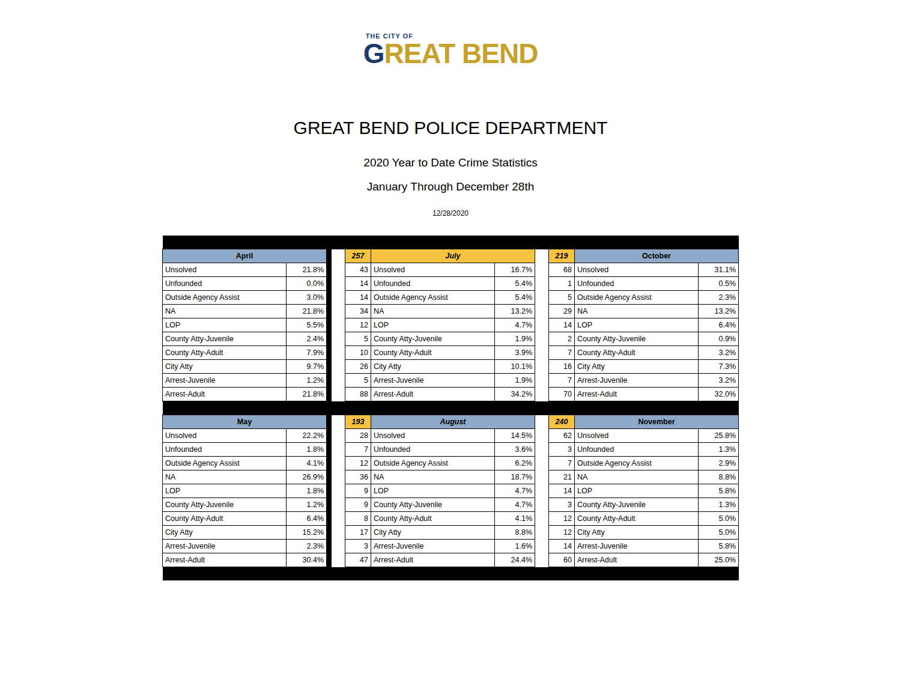THE CITY OF
GREAT BEND
GREAT BEND POLICE DEPARTMENT
2020 Year to Date Crime Statistics
January Through December 28th
12/28/2020
| April | | | 257 | July | | 219 | October |
| Unsolved | 21.8% | | | 43 | Unsolved | 16.7% | | 68 | Unsolved | 31.1% |
| Unfounded | 0.0% | | | 14 | Unfounded | 5.4% | | 1 | Unfounded | 0.5% |
| Outside Agency Assist | 3.0% | | | 14 | Outside Agency Assist | 5.4% | | 5 | Outside Agency Assist | 2.3% |
| NA | 21.8% | | | 34 | NA | 13.2% | | 29 | NA | 13.2% |
| LOP | 5.5% | | | 12 | LOP | 4.7% | | 14 | LOP | 6.4% |
| County Atty-Juvenile | 2.4% | | | 5 | County Atty-Juvenile | 1.9% | | 2 | County Atty-Juvenile | 0.9% |
| County Atty-Adult | 7.9% | | | 10 | County Atty-Adult | 3.9% | | 7 | County Atty-Adult | 3.2% |
| City Atty | 9.7% | | | 26 | City Atty | 10.1% | | 16 | City Atty | 7.3% |
| Arrest-Juvenile | 1.2% | | | 5 | Arrest-Juvenile | 1.9% | | 7 | Arrest-Juvenile | 3.2% |
| Arrest-Adult | 21.8% | | | 88 | Arrest-Adult | 34.2% | | 70 | Arrest-Adult | 32.0% |
| May | | | 193 | August | | 240 | November |
| Unsolved | 22.2% | | | 28 | Unsolved | 14.5% | | 62 | Unsolved | 25.8% |
| Unfounded | 1.8% | | | 7 | Unfounded | 3.6% | | 3 | Unfounded | 1.3% |
| Outside Agency Assist | 4.1% | | | 12 | Outside Agency Assist | 6.2% | | 7 | Outside Agency Assist | 2.9% |
| NA | 26.9% | | | 36 | NA | 18.7% | | 21 | NA | 8.8% |
| LOP | 1.8% | | | 9 | LOP | 4.7% | | 14 | LOP | 5.8% |
| County Atty-Juvenile | 1.2% | | | 9 | County Atty-Juvenile | 4.7% | | 3 | County Atty-Juvenile | 1.3% |
| County Atty-Adult | 6.4% | | | 8 | County Atty-Adult | 4.1% | | 12 | County Atty-Adult | 5.0% |
| City Atty | 15.2% | | | 17 | City Atty | 8.8% | | 12 | City Atty | 5.0% |
| Arrest-Juvenile | 2.3% | | | 3 | Arrest-Juvenile | 1.6% | | 14 | Arrest-Juvenile | 5.8% |
| Arrest-Adult | 30.4% | | | 47 | Arrest-Adult | 24.4% | | 60 | Arrest-Adult | 25.0% |